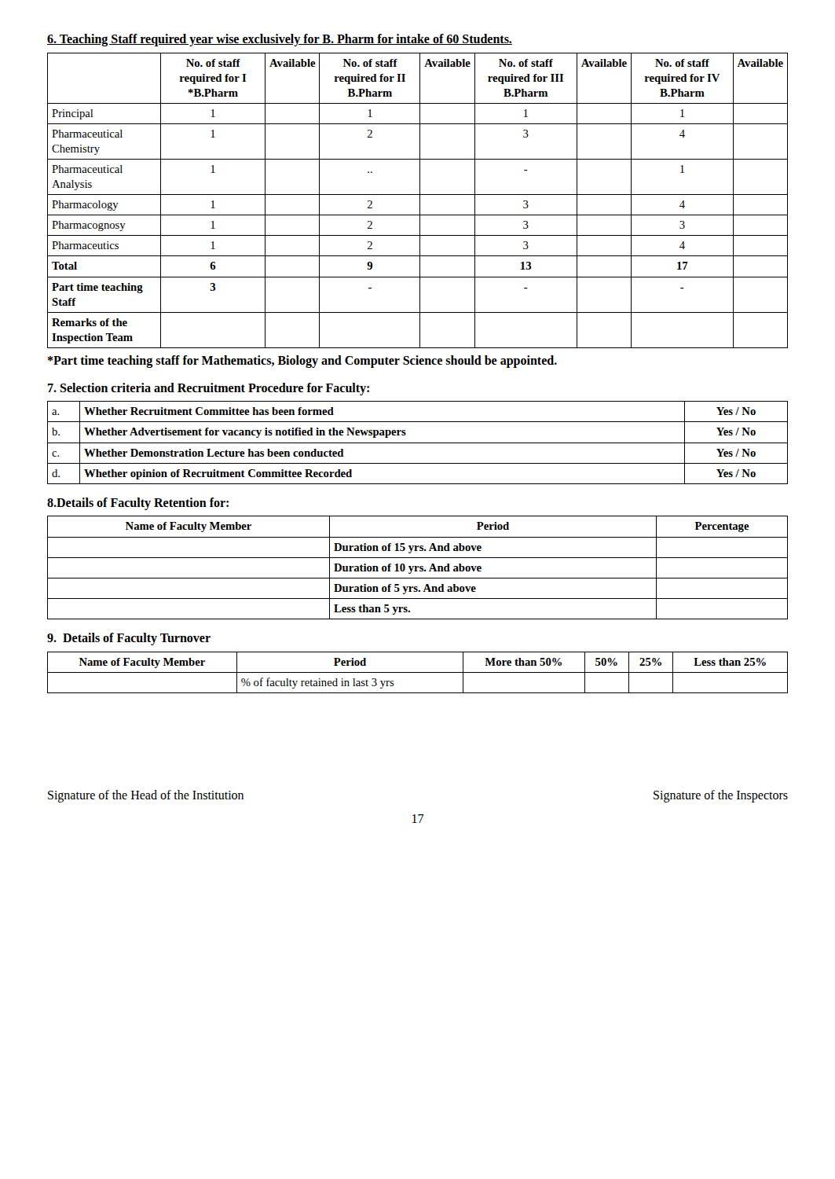6. Teaching Staff required year wise exclusively for B. Pharm for intake of 60 Students.
| | No. of staff required for I *B.Pharm | Available | No. of staff required for II B.Pharm | Available | No. of staff required for III B.Pharm | Available | No. of staff required for IV B.Pharm | Available |
| --- | --- | --- | --- | --- | --- | --- | --- | --- |
| Principal | 1 | | 1 | | 1 | | 1 | |
| Pharmaceutical Chemistry | 1 | | 2 | | 3 | | 4 | |
| Pharmaceutical Analysis | 1 | | .. | | - | | 1 | |
| Pharmacology | 1 | | 2 | | 3 | | 4 | |
| Pharmacognosy | 1 | | 2 | | 3 | | 3 | |
| Pharmaceutics | 1 | | 2 | | 3 | | 4 | |
| Total | 6 | | 9 | | 13 | | 17 | |
| Part time teaching Staff | 3 | | - | | - | | - | |
| Remarks of the Inspection Team | | | | | | | | |
*Part time teaching staff for Mathematics, Biology and Computer Science should be appointed.
7. Selection criteria and Recruitment Procedure for Faculty:
| a. | Whether Recruitment Committee has been formed | Yes / No |
| b. | Whether Advertisement for vacancy is notified in the Newspapers | Yes / No |
| c. | Whether Demonstration Lecture has been conducted | Yes / No |
| d. | Whether opinion of Recruitment Committee Recorded | Yes / No |
8.Details of Faculty Retention for:
| Name of Faculty Member | Period | Percentage |
| --- | --- | --- |
| | Duration of 15 yrs. And above | |
| | Duration of 10 yrs. And above | |
| | Duration of 5 yrs. And above | |
| | Less than 5 yrs. | |
9. Details of Faculty Turnover
| Name of Faculty Member | Period | More than 50% | 50% | 25% | Less than 25% |
| --- | --- | --- | --- | --- | --- |
| | % of faculty retained in last 3 yrs | | | | |
Signature of the Head of the Institution Signature of the Inspectors
17